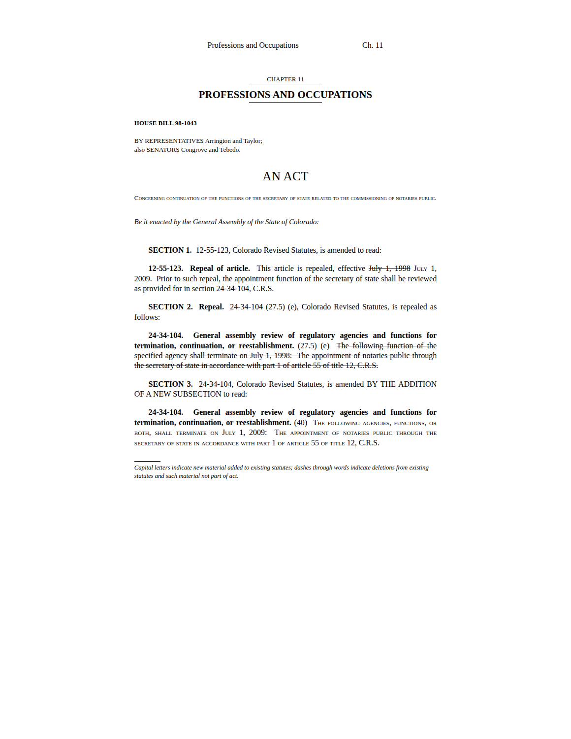Professions and Occupations Ch. 11
CHAPTER 11
PROFESSIONS AND OCCUPATIONS
HOUSE BILL 98-1043
BY REPRESENTATIVES Arrington and Taylor;
also SENATORS Congrove and Tebedo.
AN ACT
Concerning continuation of the functions of the secretary of state related to the commissioning of notaries public.
Be it enacted by the General Assembly of the State of Colorado:
SECTION 1. 12-55-123, Colorado Revised Statutes, is amended to read:
12-55-123. Repeal of article. This article is repealed, effective July 1, 1998 July 1, 2009. Prior to such repeal, the appointment function of the secretary of state shall be reviewed as provided for in section 24-34-104, C.R.S.
SECTION 2. Repeal. 24-34-104 (27.5) (e), Colorado Revised Statutes, is repealed as follows:
24-34-104. General assembly review of regulatory agencies and functions for termination, continuation, or reestablishment. (27.5) (e) The following function of the specified agency shall terminate on July 1, 1998: The appointment of notaries public through the secretary of state in accordance with part 1 of article 55 of title 12, C.R.S.
SECTION 3. 24-34-104, Colorado Revised Statutes, is amended BY THE ADDITION OF A NEW SUBSECTION to read:
24-34-104. General assembly review of regulatory agencies and functions for termination, continuation, or reestablishment. (40) The following agencies, functions, or both, shall terminate on July 1, 2009: The appointment of notaries public through the secretary of state in accordance with part 1 of article 55 of title 12, C.R.S.
Capital letters indicate new material added to existing statutes; dashes through words indicate deletions from existing statutes and such material not part of act.